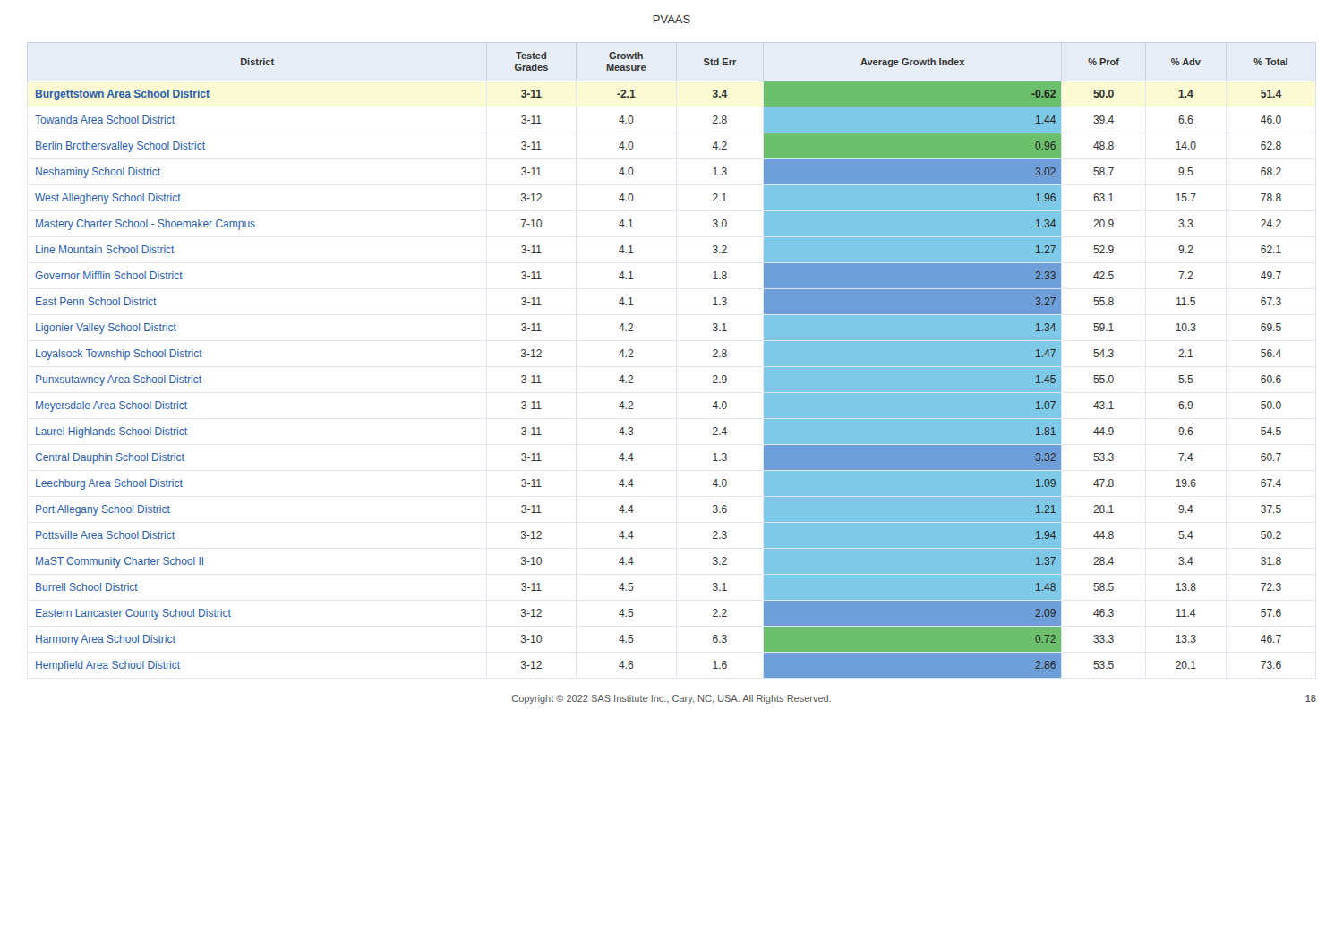PVAAS
| District | Tested Grades | Growth Measure | Std Err | Average Growth Index | % Prof | % Adv | % Total |
| --- | --- | --- | --- | --- | --- | --- | --- |
| Burgettstown Area School District | 3-11 | -2.1 | 3.4 | -0.62 | 50.0 | 1.4 | 51.4 |
| Towanda Area School District | 3-11 | 4.0 | 2.8 | 1.44 | 39.4 | 6.6 | 46.0 |
| Berlin Brothersvalley School District | 3-11 | 4.0 | 4.2 | 0.96 | 48.8 | 14.0 | 62.8 |
| Neshaminy School District | 3-11 | 4.0 | 1.3 | 3.02 | 58.7 | 9.5 | 68.2 |
| West Allegheny School District | 3-12 | 4.0 | 2.1 | 1.96 | 63.1 | 15.7 | 78.8 |
| Mastery Charter School - Shoemaker Campus | 7-10 | 4.1 | 3.0 | 1.34 | 20.9 | 3.3 | 24.2 |
| Line Mountain School District | 3-11 | 4.1 | 3.2 | 1.27 | 52.9 | 9.2 | 62.1 |
| Governor Mifflin School District | 3-11 | 4.1 | 1.8 | 2.33 | 42.5 | 7.2 | 49.7 |
| East Penn School District | 3-11 | 4.1 | 1.3 | 3.27 | 55.8 | 11.5 | 67.3 |
| Ligonier Valley School District | 3-11 | 4.2 | 3.1 | 1.34 | 59.1 | 10.3 | 69.5 |
| Loyalsock Township School District | 3-12 | 4.2 | 2.8 | 1.47 | 54.3 | 2.1 | 56.4 |
| Punxsutawney Area School District | 3-11 | 4.2 | 2.9 | 1.45 | 55.0 | 5.5 | 60.6 |
| Meyersdale Area School District | 3-11 | 4.2 | 4.0 | 1.07 | 43.1 | 6.9 | 50.0 |
| Laurel Highlands School District | 3-11 | 4.3 | 2.4 | 1.81 | 44.9 | 9.6 | 54.5 |
| Central Dauphin School District | 3-11 | 4.4 | 1.3 | 3.32 | 53.3 | 7.4 | 60.7 |
| Leechburg Area School District | 3-11 | 4.4 | 4.0 | 1.09 | 47.8 | 19.6 | 67.4 |
| Port Allegany School District | 3-11 | 4.4 | 3.6 | 1.21 | 28.1 | 9.4 | 37.5 |
| Pottsville Area School District | 3-12 | 4.4 | 2.3 | 1.94 | 44.8 | 5.4 | 50.2 |
| MaST Community Charter School II | 3-10 | 4.4 | 3.2 | 1.37 | 28.4 | 3.4 | 31.8 |
| Burrell School District | 3-11 | 4.5 | 3.1 | 1.48 | 58.5 | 13.8 | 72.3 |
| Eastern Lancaster County School District | 3-12 | 4.5 | 2.2 | 2.09 | 46.3 | 11.4 | 57.6 |
| Harmony Area School District | 3-10 | 4.5 | 6.3 | 0.72 | 33.3 | 13.3 | 46.7 |
| Hempfield Area School District | 3-12 | 4.6 | 1.6 | 2.86 | 53.5 | 20.1 | 73.6 |
Copyright © 2022 SAS Institute Inc., Cary, NC, USA. All Rights Reserved. 18